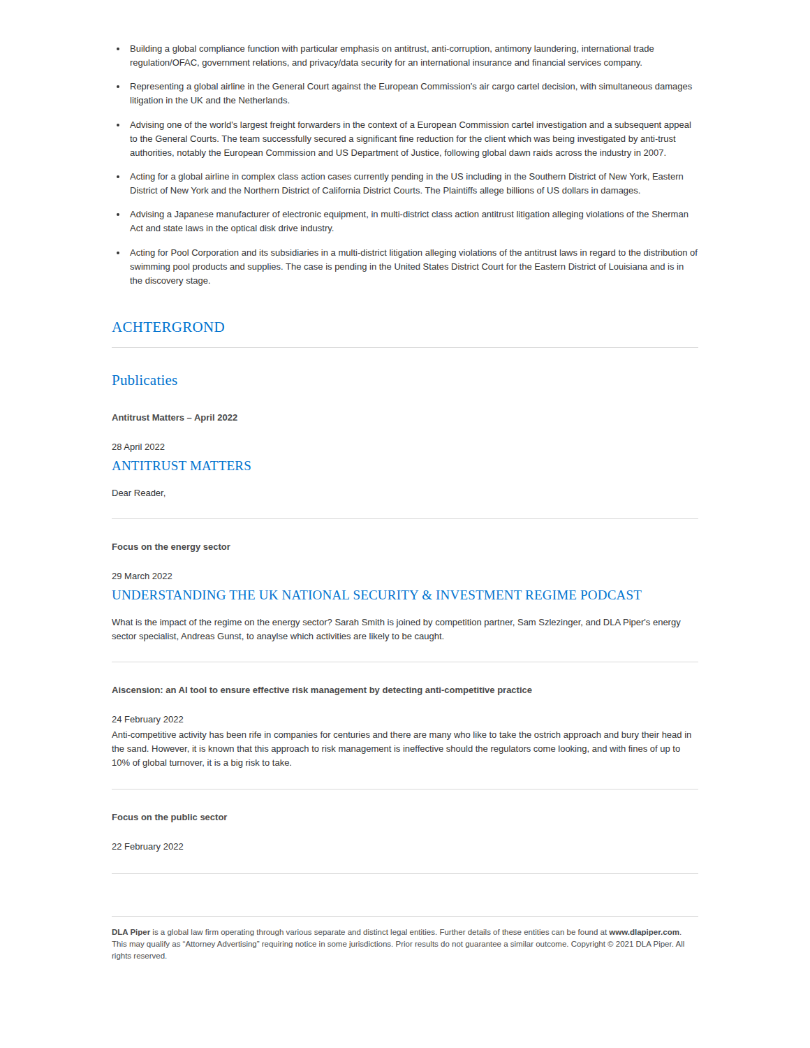Building a global compliance function with particular emphasis on antitrust, anti-corruption, antimony laundering, international trade regulation/OFAC, government relations, and privacy/data security for an international insurance and financial services company.
Representing a global airline in the General Court against the European Commission's air cargo cartel decision, with simultaneous damages litigation in the UK and the Netherlands.
Advising one of the world's largest freight forwarders in the context of a European Commission cartel investigation and a subsequent appeal to the General Courts. The team successfully secured a significant fine reduction for the client which was being investigated by anti-trust authorities, notably the European Commission and US Department of Justice, following global dawn raids across the industry in 2007.
Acting for a global airline in complex class action cases currently pending in the US including in the Southern District of New York, Eastern District of New York and the Northern District of California District Courts. The Plaintiffs allege billions of US dollars in damages.
Advising a Japanese manufacturer of electronic equipment, in multi-district class action antitrust litigation alleging violations of the Sherman Act and state laws in the optical disk drive industry.
Acting for Pool Corporation and its subsidiaries in a multi-district litigation alleging violations of the antitrust laws in regard to the distribution of swimming pool products and supplies. The case is pending in the United States District Court for the Eastern District of Louisiana and is in the discovery stage.
ACHTERGROND
Publicaties
Antitrust Matters – April 2022
28 April 2022
ANTITRUST MATTERS
Dear Reader,
Focus on the energy sector
29 March 2022
UNDERSTANDING THE UK NATIONAL SECURITY & INVESTMENT REGIME PODCAST
What is the impact of the regime on the energy sector? Sarah Smith is joined by competition partner, Sam Szlezinger, and DLA Piper's energy sector specialist, Andreas Gunst, to anaylse which activities are likely to be caught.
Aiscension: an AI tool to ensure effective risk management by detecting anti-competitive practice
24 February 2022
Anti-competitive activity has been rife in companies for centuries and there are many who like to take the ostrich approach and bury their head in the sand. However, it is known that this approach to risk management is ineffective should the regulators come looking, and with fines of up to 10% of global turnover, it is a big risk to take.
Focus on the public sector
22 February 2022
DLA Piper is a global law firm operating through various separate and distinct legal entities. Further details of these entities can be found at www.dlapiper.com. This may qualify as “Attorney Advertising” requiring notice in some jurisdictions. Prior results do not guarantee a similar outcome. Copyright © 2021 DLA Piper. All rights reserved.